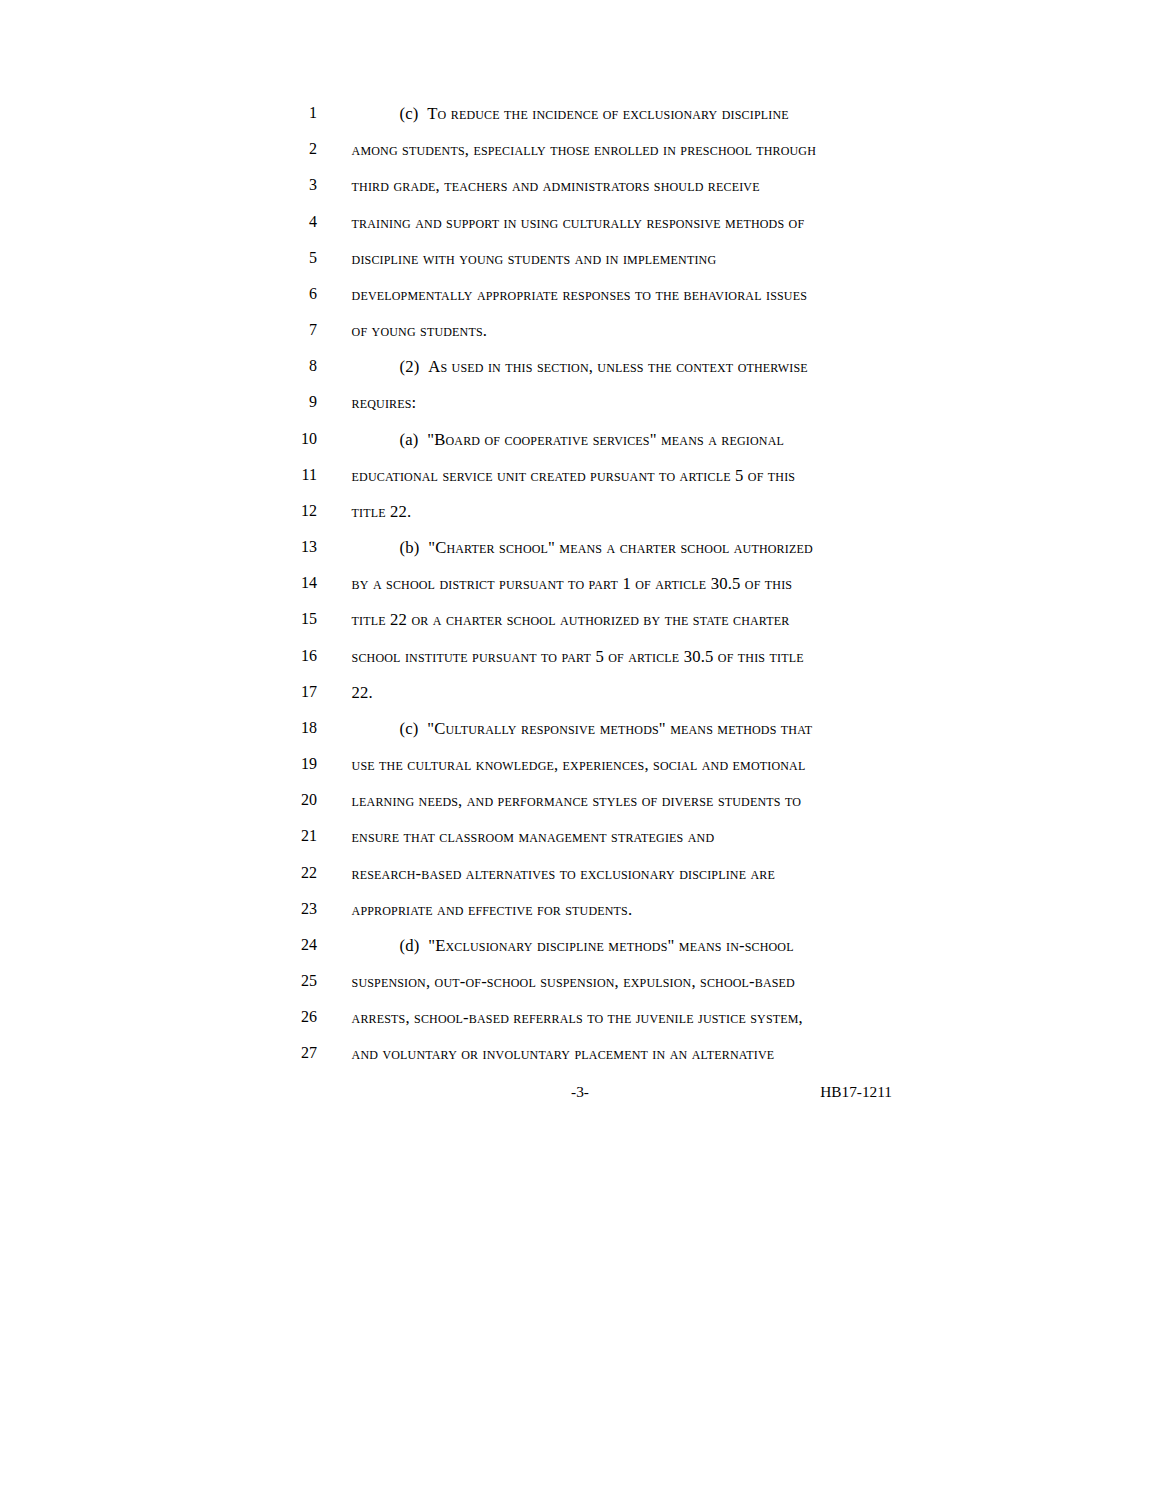| 1 | (c) To reduce the incidence of exclusionary discipline |
| 2 | among students, especially those enrolled in preschool through |
| 3 | third grade, teachers and administrators should receive |
| 4 | training and support in using culturally responsive methods of |
| 5 | discipline with young students and in implementing |
| 6 | developmentally appropriate responses to the behavioral issues |
| 7 | of young students. |
| 8 | (2) As used in this section, unless the context otherwise |
| 9 | requires: |
| 10 | (a) "Board of cooperative services" means a regional |
| 11 | educational service unit created pursuant to article 5 of this |
| 12 | title 22. |
| 13 | (b) "Charter school" means a charter school authorized |
| 14 | by a school district pursuant to part 1 of article 30.5 of this |
| 15 | title 22 or a charter school authorized by the state charter |
| 16 | school institute pursuant to part 5 of article 30.5 of this title |
| 17 | 22. |
| 18 | (c) "Culturally responsive methods" means methods that |
| 19 | use the cultural knowledge, experiences, social and emotional |
| 20 | learning needs, and performance styles of diverse students to |
| 21 | ensure that classroom management strategies and |
| 22 | research-based alternatives to exclusionary discipline are |
| 23 | appropriate and effective for students. |
| 24 | (d) "Exclusionary discipline methods" means in-school |
| 25 | suspension, out-of-school suspension, expulsion, school-based |
| 26 | arrests, school-based referrals to the juvenile justice system, |
| 27 | and voluntary or involuntary placement in an alternative |
-3-
HB17-1211